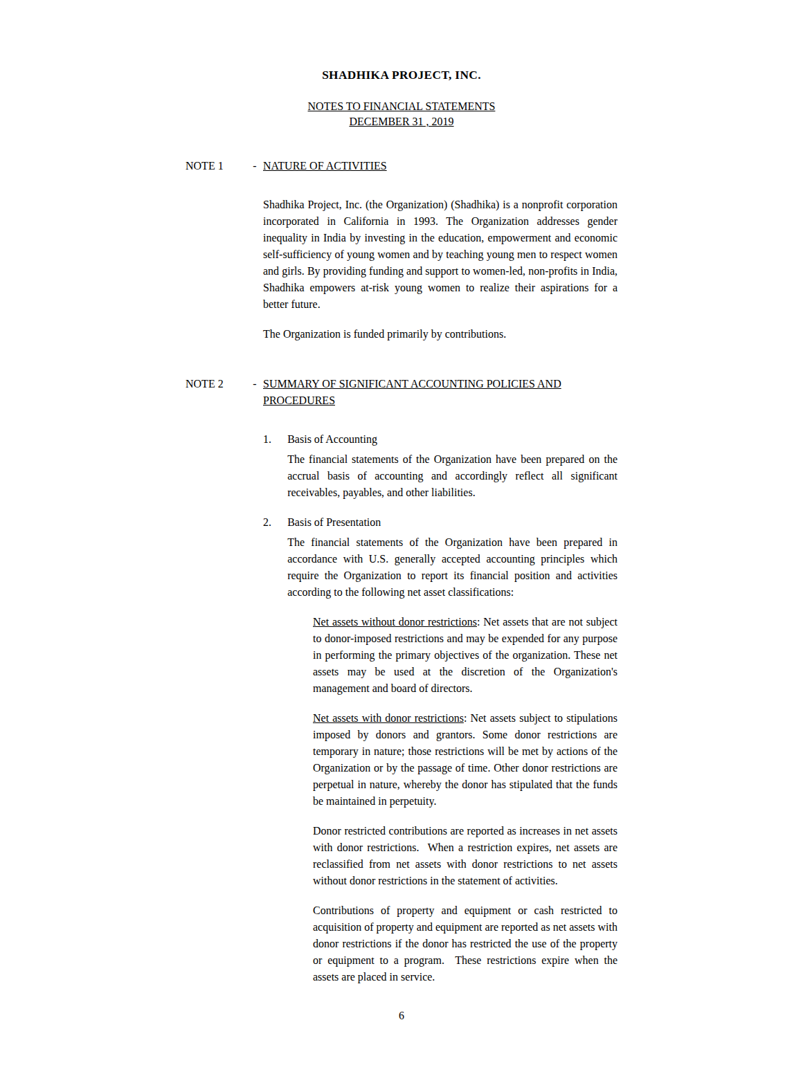SHADHIKA PROJECT, INC.
NOTES TO FINANCIAL STATEMENTS
DECEMBER 31 , 2019
NOTE 1 - NATURE OF ACTIVITIES
Shadhika Project, Inc. (the Organization) (Shadhika) is a nonprofit corporation incorporated in California in 1993. The Organization addresses gender inequality in India by investing in the education, empowerment and economic self-sufficiency of young women and by teaching young men to respect women and girls. By providing funding and support to women-led, non-profits in India, Shadhika empowers at-risk young women to realize their aspirations for a better future.
The Organization is funded primarily by contributions.
NOTE 2 - SUMMARY OF SIGNIFICANT ACCOUNTING POLICIES AND PROCEDURES
1. Basis of Accounting
The financial statements of the Organization have been prepared on the accrual basis of accounting and accordingly reflect all significant receivables, payables, and other liabilities.
2. Basis of Presentation
The financial statements of the Organization have been prepared in accordance with U.S. generally accepted accounting principles which require the Organization to report its financial position and activities according to the following net asset classifications:
Net assets without donor restrictions: Net assets that are not subject to donor-imposed restrictions and may be expended for any purpose in performing the primary objectives of the organization. These net assets may be used at the discretion of the Organization's management and board of directors.
Net assets with donor restrictions: Net assets subject to stipulations imposed by donors and grantors. Some donor restrictions are temporary in nature; those restrictions will be met by actions of the Organization or by the passage of time. Other donor restrictions are perpetual in nature, whereby the donor has stipulated that the funds be maintained in perpetuity.
Donor restricted contributions are reported as increases in net assets with donor restrictions. When a restriction expires, net assets are reclassified from net assets with donor restrictions to net assets without donor restrictions in the statement of activities.
Contributions of property and equipment or cash restricted to acquisition of property and equipment are reported as net assets with donor restrictions if the donor has restricted the use of the property or equipment to a program. These restrictions expire when the assets are placed in service.
6